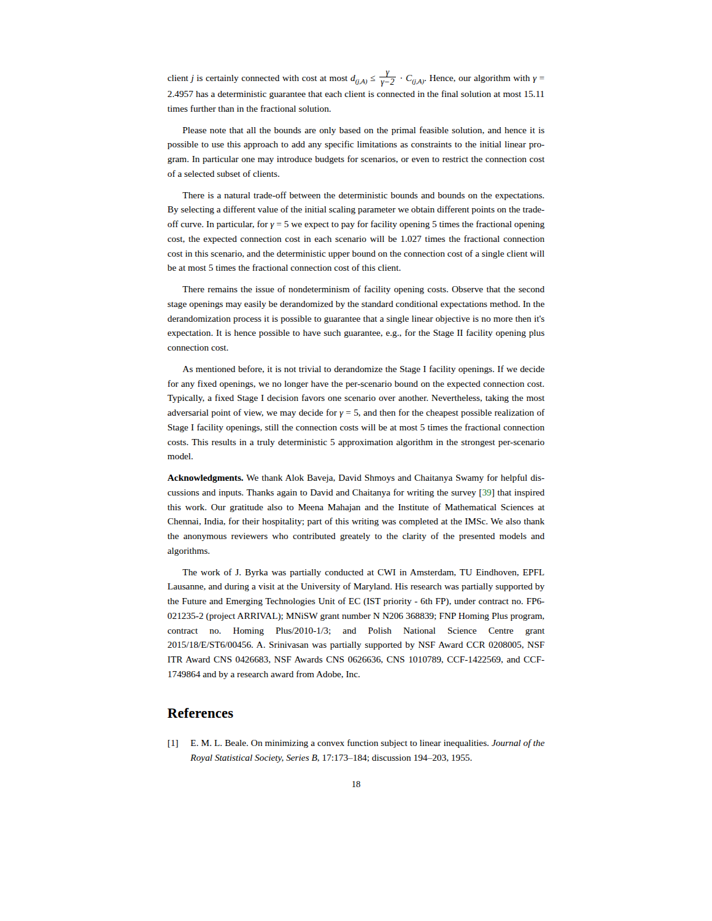client j is certainly connected with cost at most d(j,A) ≤ γγ−2 · C(j,A). Hence, our algorithm with γ = 2.4957 has a deterministic guarantee that each client is connected in the final solution at most 15.11 times further than in the fractional solution.
Please note that all the bounds are only based on the primal feasible solution, and hence it is possible to use this approach to add any specific limitations as constraints to the initial linear program. In particular one may introduce budgets for scenarios, or even to restrict the connection cost of a selected subset of clients.
There is a natural trade-off between the deterministic bounds and bounds on the expectations. By selecting a different value of the initial scaling parameter we obtain different points on the trade-off curve. In particular, for γ = 5 we expect to pay for facility opening 5 times the fractional opening cost, the expected connection cost in each scenario will be 1.027 times the fractional connection cost in this scenario, and the deterministic upper bound on the connection cost of a single client will be at most 5 times the fractional connection cost of this client.
There remains the issue of nondeterminism of facility opening costs. Observe that the second stage openings may easily be derandomized by the standard conditional expectations method. In the derandomization process it is possible to guarantee that a single linear objective is no more then it's expectation. It is hence possible to have such guarantee, e.g., for the Stage II facility opening plus connection cost.
As mentioned before, it is not trivial to derandomize the Stage I facility openings. If we decide for any fixed openings, we no longer have the per-scenario bound on the expected connection cost. Typically, a fixed Stage I decision favors one scenario over another. Nevertheless, taking the most adversarial point of view, we may decide for γ = 5, and then for the cheapest possible realization of Stage I facility openings, still the connection costs will be at most 5 times the fractional connection costs. This results in a truly deterministic 5 approximation algorithm in the strongest per-scenario model.
Acknowledgments. We thank Alok Baveja, David Shmoys and Chaitanya Swamy for helpful discussions and inputs. Thanks again to David and Chaitanya for writing the survey [39] that inspired this work. Our gratitude also to Meena Mahajan and the Institute of Mathematical Sciences at Chennai, India, for their hospitality; part of this writing was completed at the IMSc. We also thank the anonymous reviewers who contributed greately to the clarity of the presented models and algorithms.
The work of J. Byrka was partially conducted at CWI in Amsterdam, TU Eindhoven, EPFL Lausanne, and during a visit at the University of Maryland. His research was partially supported by the Future and Emerging Technologies Unit of EC (IST priority - 6th FP), under contract no. FP6-021235-2 (project ARRIVAL); MNiSW grant number N N206 368839; FNP Homing Plus program, contract no. Homing Plus/2010-1/3; and Polish National Science Centre grant 2015/18/E/ST6/00456. A. Srinivasan was partially supported by NSF Award CCR 0208005, NSF ITR Award CNS 0426683, NSF Awards CNS 0626636, CNS 1010789, CCF-1422569, and CCF-1749864 and by a research award from Adobe, Inc.
References
[1]
E. M. L. Beale. On minimizing a convex function subject to linear inequalities. Journal of the Royal Statistical Society, Series B, 17:173–184; discussion 194–203, 1955.
18